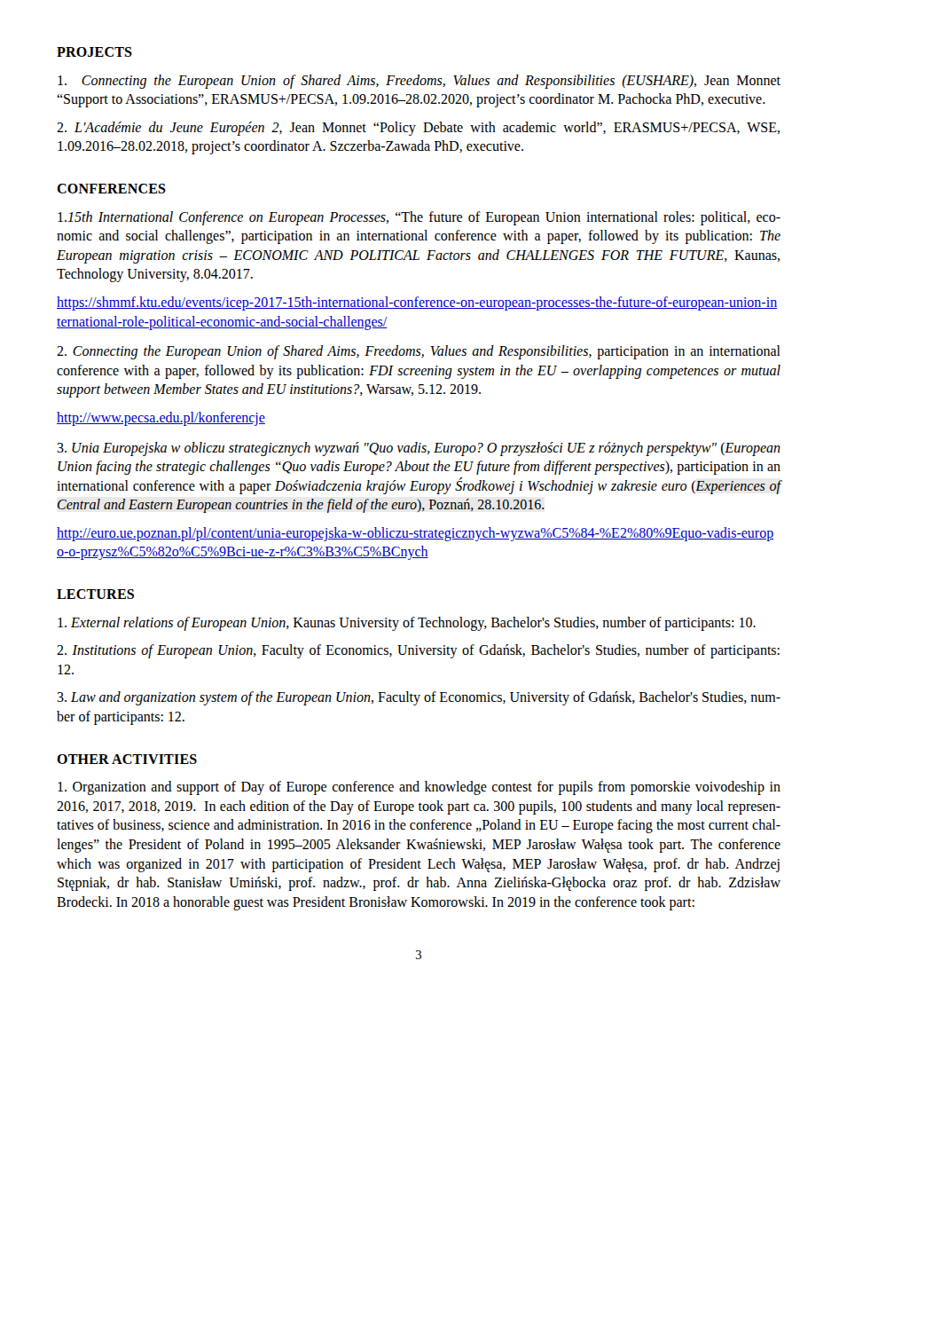PROJECTS
1. Connecting the European Union of Shared Aims, Freedoms, Values and Responsibilities (EUSHARE), Jean Monnet “Support to Associations”, ERASMUS+/PECSA, 1.09.2016–28.02.2020, project’s coordinator M. Pachocka PhD, executive.
2. L'Académie du Jeune Européen 2, Jean Monnet “Policy Debate with academic world”, ERASMUS+/PECSA, WSE, 1.09.2016–28.02.2018, project’s coordinator A. Szczerba-Zawada PhD, executive.
CONFERENCES
1.15th International Conference on European Processes, “The future of European Union international roles: political, economic and social challenges”, participation in an international conference with a paper, followed by its publication: The European migration crisis – ECONOMIC AND POLITICAL Factors and CHALLENGES FOR THE FUTURE, Kaunas, Technology University, 8.04.2017.
https://shmmf.ktu.edu/events/icep-2017-15th-international-conference-on-european-processes-the-future-of-european-union-international-role-political-economic-and-social-challenges/
2. Connecting the European Union of Shared Aims, Freedoms, Values and Responsibilities, participation in an international conference with a paper, followed by its publication: FDI screening system in the EU – overlapping competences or mutual support between Member States and EU institutions?, Warsaw, 5.12. 2019.
http://www.pecsa.edu.pl/konferencje
3. Unia Europejska w obliczu strategicznych wyzwań "Quo vadis, Europo? O przyszłości UE z różnych perspektyw" (European Union facing the strategic challenges “Quo vadis Europe? About the EU future from different perspectives), participation in an international conference with a paper Doświadczenia krajów Europy Środkowej i Wschodniej w zakresie euro (Experiences of Central and Eastern European countries in the field of the euro), Poznań, 28.10.2016.
http://euro.ue.poznan.pl/pl/content/unia-europejska-w-obliczu-strategicznych-wyzwa%C5%84-%E2%80%9Equo-vadis-europo-o-przysz%C5%82o%C5%9Bci-ue-z-r%C3%B3%C5%BCnych
LECTURES
1. External relations of European Union, Kaunas University of Technology, Bachelor's Studies, number of participants: 10.
2. Institutions of European Union, Faculty of Economics, University of Gdańsk, Bachelor's Studies, number of participants: 12.
3. Law and organization system of the European Union, Faculty of Economics, University of Gdańsk, Bachelor's Studies, number of participants: 12.
OTHER ACTIVITIES
1. Organization and support of Day of Europe conference and knowledge contest for pupils from pomorskie voivodeship in 2016, 2017, 2018, 2019. In each edition of the Day of Europe took part ca. 300 pupils, 100 students and many local representatives of business, science and administration. In 2016 in the conference „Poland in EU – Europe facing the most current challenges” the President of Poland in 1995–2005 Aleksander Kwaśniewski, MEP Jarosław Wałęsa took part. The conference which was organized in 2017 with participation of President Lech Wałęsa, MEP Jarosław Wałęsa, prof. dr hab. Andrzej Stępniak, dr hab. Stanisław Umiński, prof. nadzw., prof. dr hab. Anna Zielińska-Głębocka oraz prof. dr hab. Zdzisław Brodecki. In 2018 a honorable guest was President Bronisław Komorowski. In 2019 in the conference took part:
3